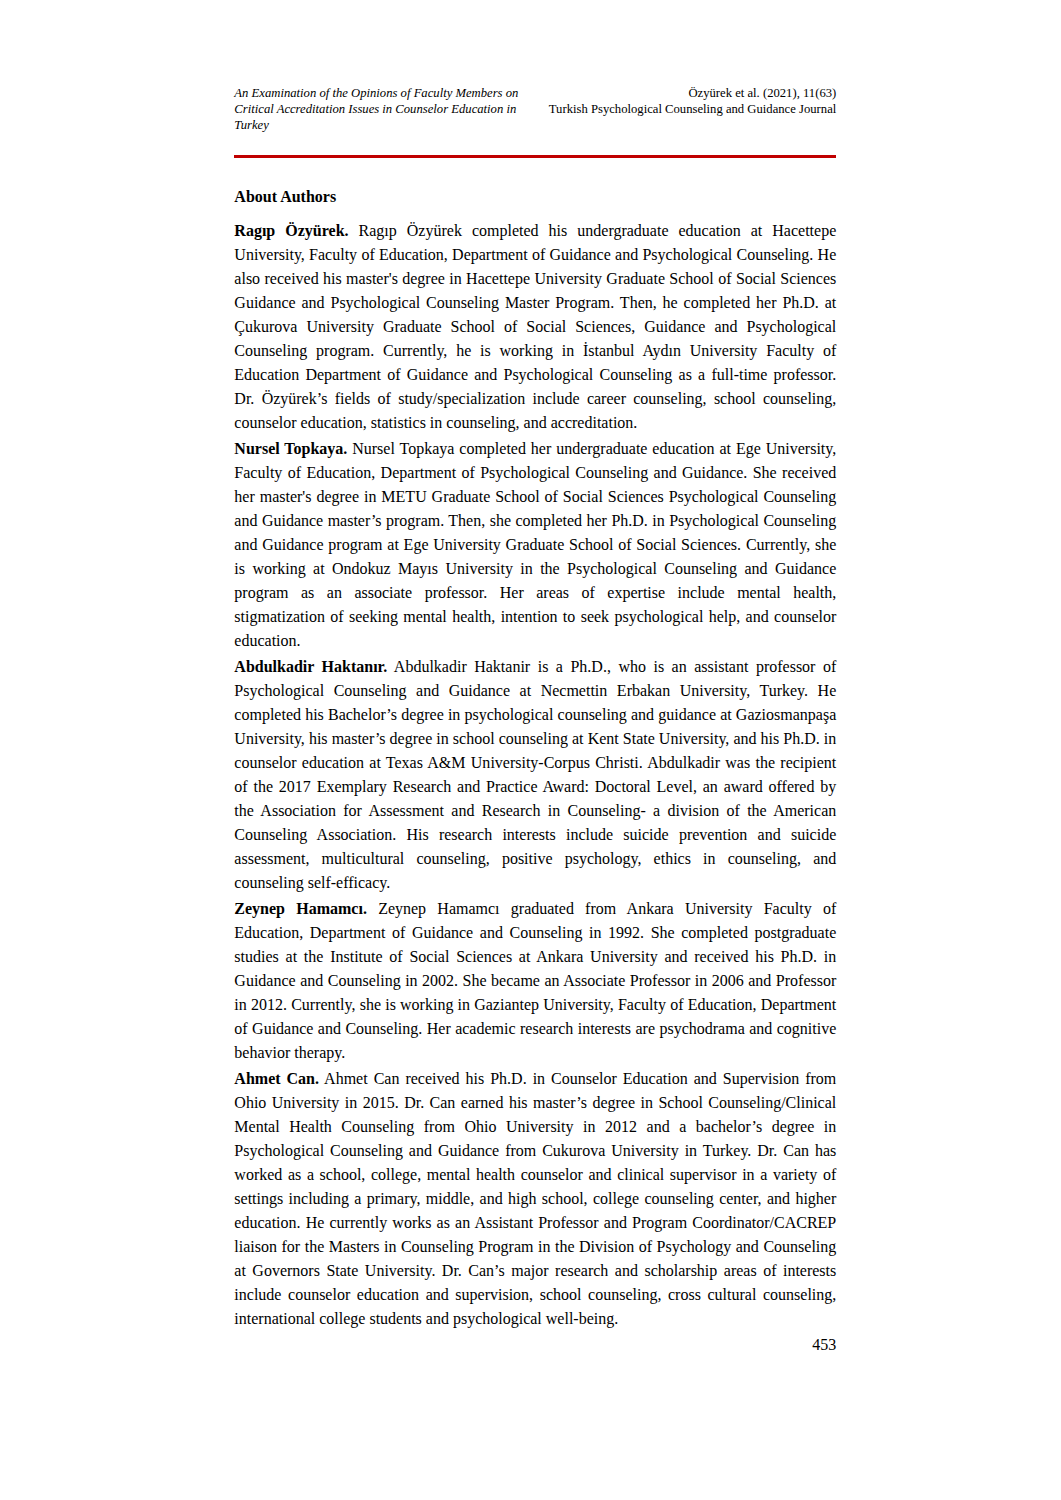An Examination of the Opinions of Faculty Members on Critical Accreditation Issues in Counselor Education in Turkey
Özyürek et al. (2021), 11(63)
Turkish Psychological Counseling and Guidance Journal
About Authors
Ragıp Özyürek. Ragıp Özyürek completed his undergraduate education at Hacettepe University, Faculty of Education, Department of Guidance and Psychological Counseling. He also received his master's degree in Hacettepe University Graduate School of Social Sciences Guidance and Psychological Counseling Master Program. Then, he completed her Ph.D. at Çukurova University Graduate School of Social Sciences, Guidance and Psychological Counseling program. Currently, he is working in İstanbul Aydın University Faculty of Education Department of Guidance and Psychological Counseling as a full-time professor. Dr. Özyürek’s fields of study/specialization include career counseling, school counseling, counselor education, statistics in counseling, and accreditation.
Nursel Topkaya. Nursel Topkaya completed her undergraduate education at Ege University, Faculty of Education, Department of Psychological Counseling and Guidance. She received her master's degree in METU Graduate School of Social Sciences Psychological Counseling and Guidance master’s program. Then, she completed her Ph.D. in Psychological Counseling and Guidance program at Ege University Graduate School of Social Sciences. Currently, she is working at Ondokuz Mayıs University in the Psychological Counseling and Guidance program as an associate professor. Her areas of expertise include mental health, stigmatization of seeking mental health, intention to seek psychological help, and counselor education.
Abdulkadir Haktanır. Abdulkadir Haktanir is a Ph.D., who is an assistant professor of Psychological Counseling and Guidance at Necmettin Erbakan University, Turkey. He completed his Bachelor’s degree in psychological counseling and guidance at Gaziosmanpaşa University, his master’s degree in school counseling at Kent State University, and his Ph.D. in counselor education at Texas A&M University-Corpus Christi. Abdulkadir was the recipient of the 2017 Exemplary Research and Practice Award: Doctoral Level, an award offered by the Association for Assessment and Research in Counseling- a division of the American Counseling Association. His research interests include suicide prevention and suicide assessment, multicultural counseling, positive psychology, ethics in counseling, and counseling self-efficacy.
Zeynep Hamamcı. Zeynep Hamamcı graduated from Ankara University Faculty of Education, Department of Guidance and Counseling in 1992. She completed postgraduate studies at the Institute of Social Sciences at Ankara University and received his Ph.D. in Guidance and Counseling in 2002. She became an Associate Professor in 2006 and Professor in 2012. Currently, she is working in Gaziantep University, Faculty of Education, Department of Guidance and Counseling. Her academic research interests are psychodrama and cognitive behavior therapy.
Ahmet Can. Ahmet Can received his Ph.D. in Counselor Education and Supervision from Ohio University in 2015. Dr. Can earned his master’s degree in School Counseling/Clinical Mental Health Counseling from Ohio University in 2012 and a bachelor’s degree in Psychological Counseling and Guidance from Cukurova University in Turkey. Dr. Can has worked as a school, college, mental health counselor and clinical supervisor in a variety of settings including a primary, middle, and high school, college counseling center, and higher education. He currently works as an Assistant Professor and Program Coordinator/CACREP liaison for the Masters in Counseling Program in the Division of Psychology and Counseling at Governors State University. Dr. Can’s major research and scholarship areas of interests include counselor education and supervision, school counseling, cross cultural counseling, international college students and psychological well-being.
453